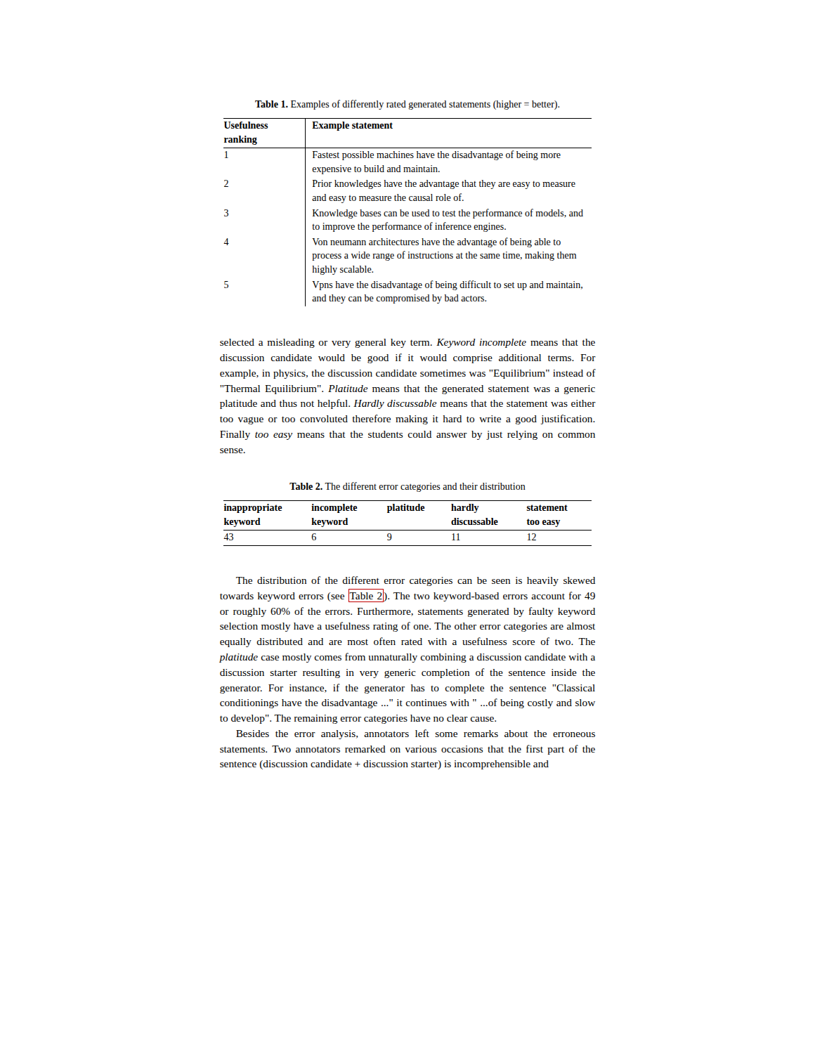Table 1. Examples of differently rated generated statements (higher = better).
| Usefulness ranking | Example statement |
| --- | --- |
| 1 | Fastest possible machines have the disadvantage of being more expensive to build and maintain. |
| 2 | Prior knowledges have the advantage that they are easy to measure and easy to measure the causal role of. |
| 3 | Knowledge bases can be used to test the performance of models, and to improve the performance of inference engines. |
| 4 | Von neumann architectures have the advantage of being able to process a wide range of instructions at the same time, making them highly scalable. |
| 5 | Vpns have the disadvantage of being difficult to set up and maintain, and they can be compromised by bad actors. |
selected a misleading or very general key term. Keyword incomplete means that the discussion candidate would be good if it would comprise additional terms. For example, in physics, the discussion candidate sometimes was "Equilibrium" instead of "Thermal Equilibrium". Platitude means that the generated statement was a generic platitude and thus not helpful. Hardly discussable means that the statement was either too vague or too convoluted therefore making it hard to write a good justification. Finally too easy means that the students could answer by just relying on common sense.
Table 2. The different error categories and their distribution
| inappropriate keyword | incomplete keyword | platitude | hardly discussable | statement too easy |
| --- | --- | --- | --- | --- |
| 43 | 6 | 9 | 11 | 12 |
The distribution of the different error categories can be seen is heavily skewed towards keyword errors (see Table 2). The two keyword-based errors account for 49 or roughly 60% of the errors. Furthermore, statements generated by faulty keyword selection mostly have a usefulness rating of one. The other error categories are almost equally distributed and are most often rated with a usefulness score of two. The platitude case mostly comes from unnaturally combining a discussion candidate with a discussion starter resulting in very generic completion of the sentence inside the generator. For instance, if the generator has to complete the sentence "Classical conditionings have the disadvantage ..." it continues with " ...of being costly and slow to develop". The remaining error categories have no clear cause.
Besides the error analysis, annotators left some remarks about the erroneous statements. Two annotators remarked on various occasions that the first part of the sentence (discussion candidate + discussion starter) is incomprehensible and